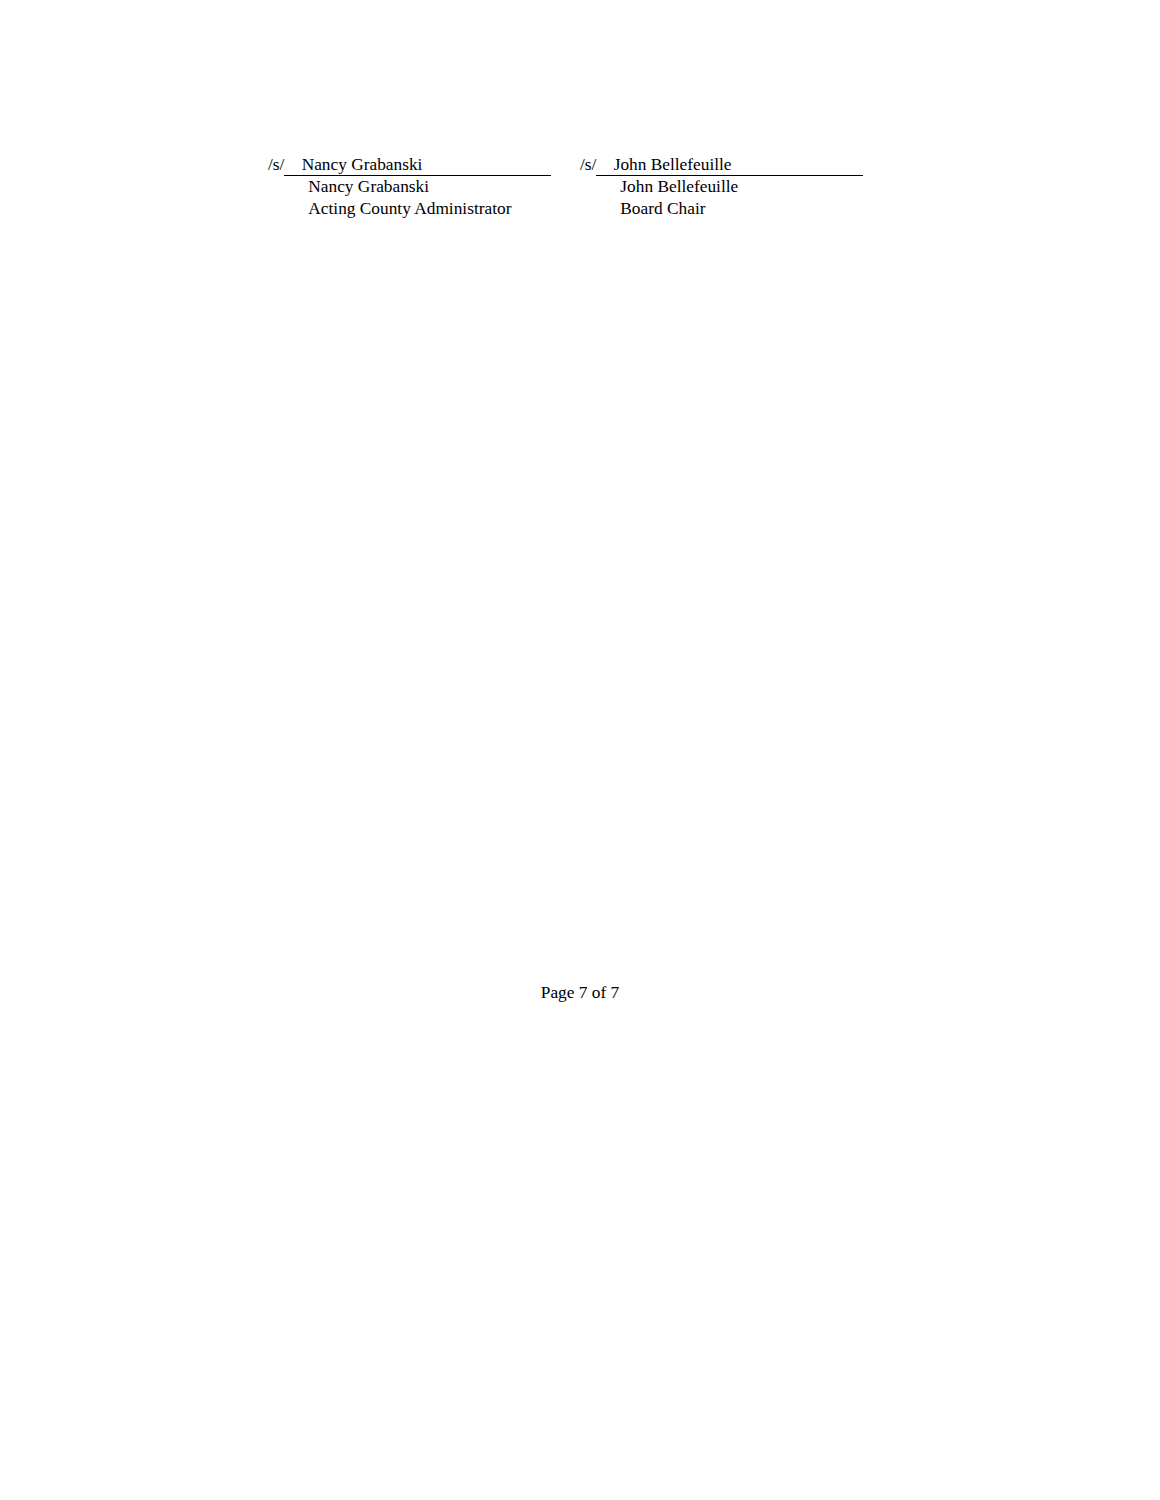| /s/ Nancy Grabanski Nancy Grabanski Acting County Administrator | /s/ John Bellefeuille John Bellefeuille Board Chair |
Page 7 of 7